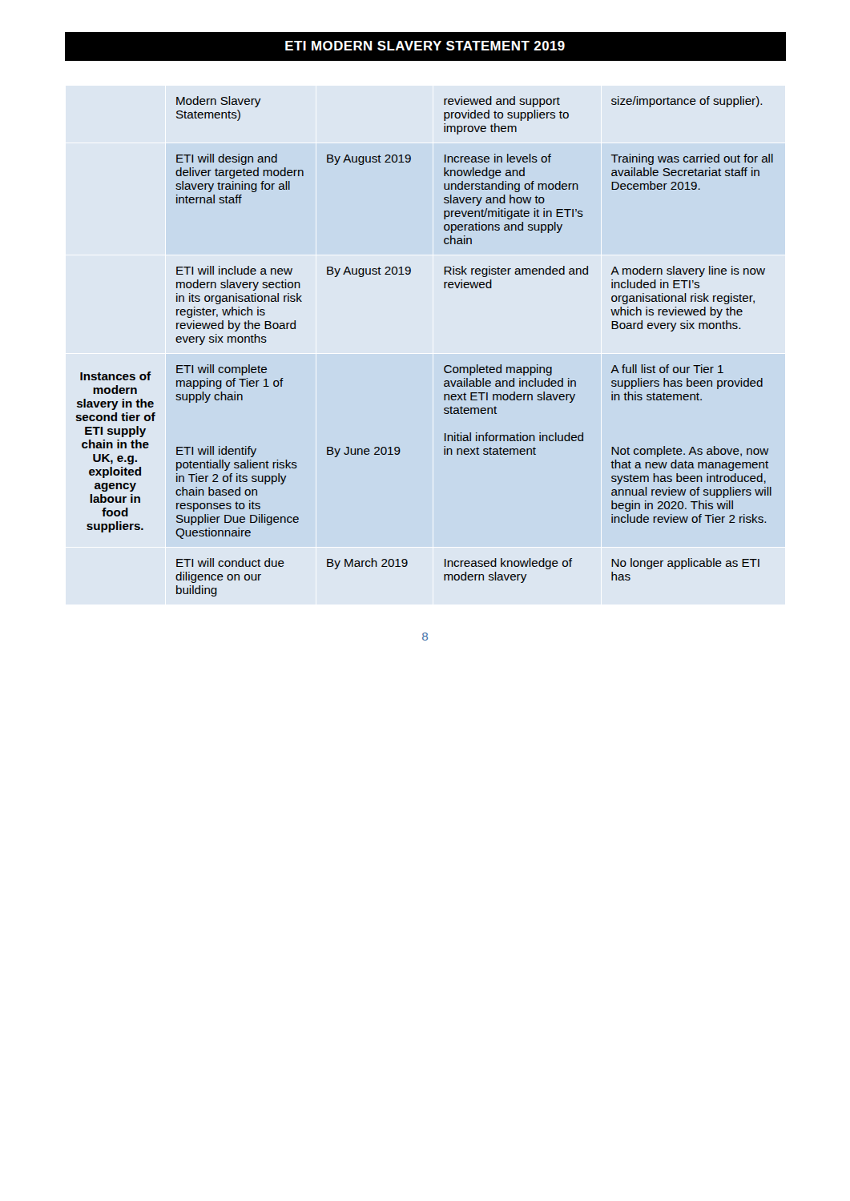ETI MODERN SLAVERY STATEMENT 2019
| | Modern Slavery Statements) | | reviewed and support provided to suppliers to improve them | size/importance of supplier). |
| | ETI will design and deliver targeted modern slavery training for all internal staff | By August 2019 | Increase in levels of knowledge and understanding of modern slavery and how to prevent/mitigate it in ETI’s operations and supply chain | Training was carried out for all available Secretariat staff in December 2019. |
| | ETI will include a new modern slavery section in its organisational risk register, which is reviewed by the Board every six months | By August 2019 | Risk register amended and reviewed | A modern slavery line is now included in ETI’s organisational risk register, which is reviewed by the Board every six months. |
| Instances of modern slavery in the second tier of ETI supply chain in the UK, e.g. exploited agency labour in food suppliers. | ETI will complete mapping of Tier 1 of supply chain ETI will identify potentially salient risks in Tier 2 of its supply chain based on responses to its Supplier Due Diligence Questionnaire | By June 2019 | Completed mapping available and included in next ETI modern slavery statement Initial information included in next statement | A full list of our Tier 1 suppliers has been provided in this statement. Not complete. As above, now that a new data management system has been introduced, annual review of suppliers will begin in 2020. This will include review of Tier 2 risks. |
| | ETI will conduct due diligence on our building | By March 2019 | Increased knowledge of modern slavery | No longer applicable as ETI has |
8